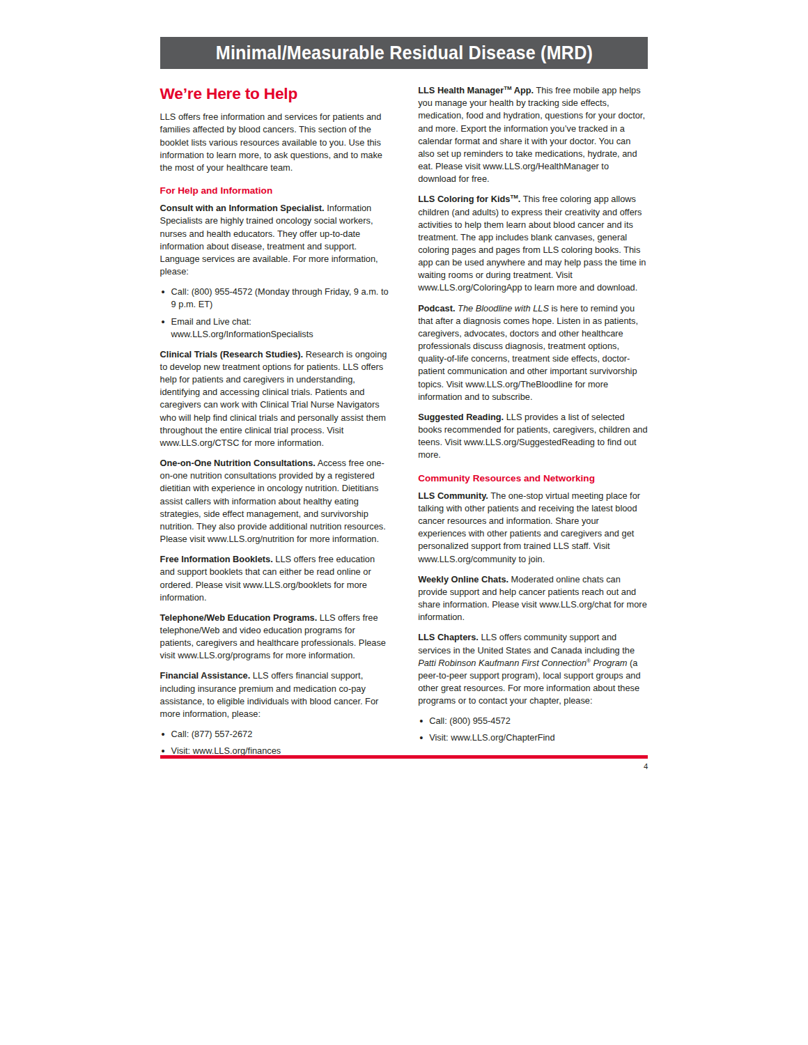Minimal/Measurable Residual Disease (MRD)
We’re Here to Help
LLS offers free information and services for patients and families affected by blood cancers. This section of the booklet lists various resources available to you. Use this information to learn more, to ask questions, and to make the most of your healthcare team.
For Help and Information
Consult with an Information Specialist. Information Specialists are highly trained oncology social workers, nurses and health educators. They offer up-to-date information about disease, treatment and support. Language services are available. For more information, please:
Call: (800) 955-4572 (Monday through Friday, 9 a.m. to 9 p.m. ET)
Email and Live chat: www.LLS.org/InformationSpecialists
Clinical Trials (Research Studies). Research is ongoing to develop new treatment options for patients. LLS offers help for patients and caregivers in understanding, identifying and accessing clinical trials. Patients and caregivers can work with Clinical Trial Nurse Navigators who will help find clinical trials and personally assist them throughout the entire clinical trial process. Visit www.LLS.org/CTSC for more information.
One-on-One Nutrition Consultations. Access free one-on-one nutrition consultations provided by a registered dietitian with experience in oncology nutrition. Dietitians assist callers with information about healthy eating strategies, side effect management, and survivorship nutrition. They also provide additional nutrition resources. Please visit www.LLS.org/nutrition for more information.
Free Information Booklets. LLS offers free education and support booklets that can either be read online or ordered. Please visit www.LLS.org/booklets for more information.
Telephone/Web Education Programs. LLS offers free telephone/Web and video education programs for patients, caregivers and healthcare professionals. Please visit www.LLS.org/programs for more information.
Financial Assistance. LLS offers financial support, including insurance premium and medication co-pay assistance, to eligible individuals with blood cancer. For more information, please:
Call: (877) 557-2672
Visit: www.LLS.org/finances
LLS Health ManagerTM App. This free mobile app helps you manage your health by tracking side effects, medication, food and hydration, questions for your doctor, and more. Export the information you’ve tracked in a calendar format and share it with your doctor. You can also set up reminders to take medications, hydrate, and eat. Please visit www.LLS.org/HealthManager to download for free.
LLS Coloring for KidsTM. This free coloring app allows children (and adults) to express their creativity and offers activities to help them learn about blood cancer and its treatment. The app includes blank canvases, general coloring pages and pages from LLS coloring books. This app can be used anywhere and may help pass the time in waiting rooms or during treatment. Visit www.LLS.org/ColoringApp to learn more and download.
Podcast. The Bloodline with LLS is here to remind you that after a diagnosis comes hope. Listen in as patients, caregivers, advocates, doctors and other healthcare professionals discuss diagnosis, treatment options, quality-of-life concerns, treatment side effects, doctor-patient communication and other important survivorship topics. Visit www.LLS.org/TheBloodline for more information and to subscribe.
Suggested Reading. LLS provides a list of selected books recommended for patients, caregivers, children and teens. Visit www.LLS.org/SuggestedReading to find out more.
Community Resources and Networking
LLS Community. The one-stop virtual meeting place for talking with other patients and receiving the latest blood cancer resources and information. Share your experiences with other patients and caregivers and get personalized support from trained LLS staff. Visit www.LLS.org/community to join.
Weekly Online Chats. Moderated online chats can provide support and help cancer patients reach out and share information. Please visit www.LLS.org/chat for more information.
LLS Chapters. LLS offers community support and services in the United States and Canada including the Patti Robinson Kaufmann First Connection® Program (a peer-to-peer support program), local support groups and other great resources. For more information about these programs or to contact your chapter, please:
Call: (800) 955-4572
Visit: www.LLS.org/ChapterFind
4